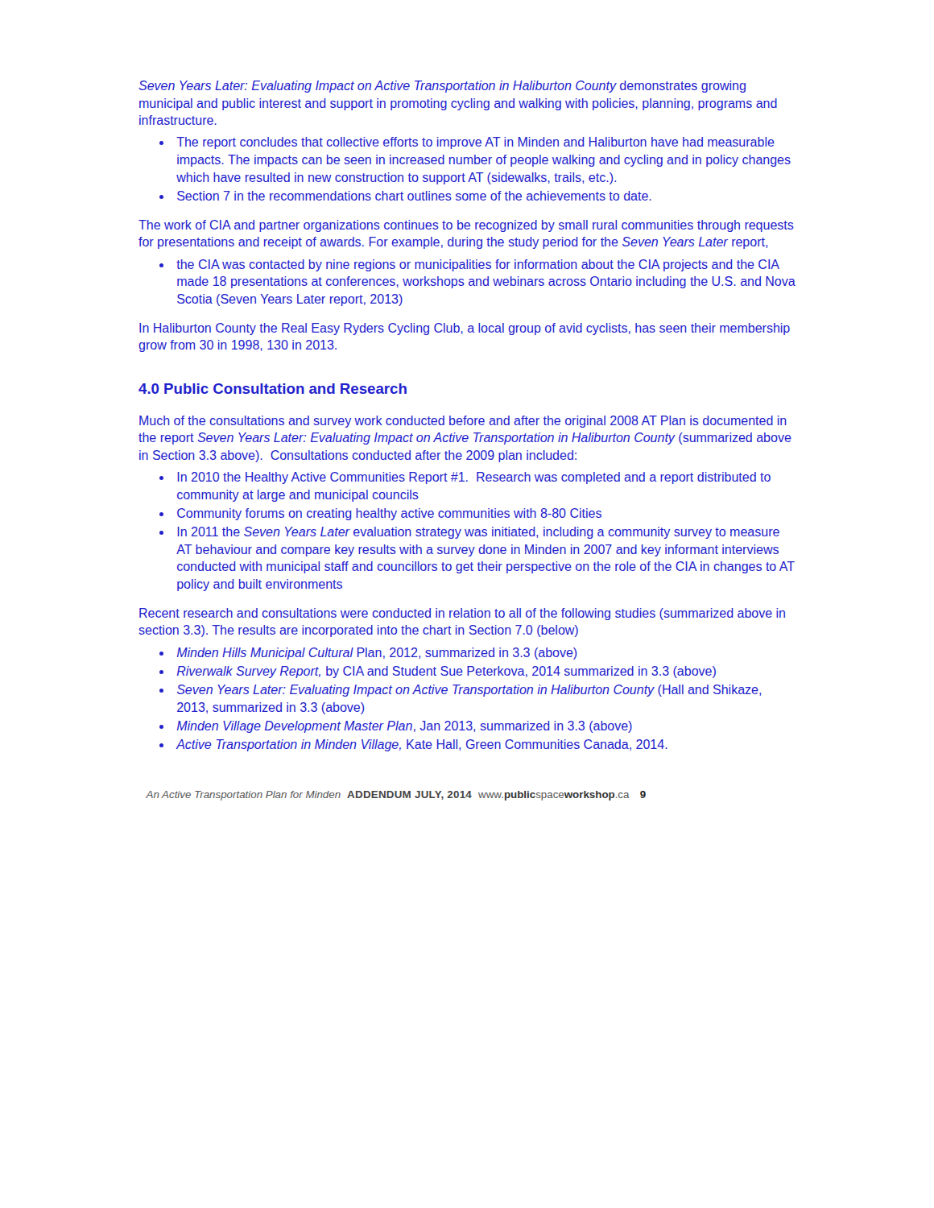Seven Years Later: Evaluating Impact on Active Transportation in Haliburton County demonstrates growing municipal and public interest and support in promoting cycling and walking with policies, planning, programs and infrastructure.
The report concludes that collective efforts to improve AT in Minden and Haliburton have had measurable impacts. The impacts can be seen in increased number of people walking and cycling and in policy changes which have resulted in new construction to support AT (sidewalks, trails, etc.).
Section 7 in the recommendations chart outlines some of the achievements to date.
The work of CIA and partner organizations continues to be recognized by small rural communities through requests for presentations and receipt of awards. For example, during the study period for the Seven Years Later report,
the CIA was contacted by nine regions or municipalities for information about the CIA projects and the CIA made 18 presentations at conferences, workshops and webinars across Ontario including the U.S. and Nova Scotia (Seven Years Later report, 2013)
In Haliburton County the Real Easy Ryders Cycling Club, a local group of avid cyclists, has seen their membership grow from 30 in 1998, 130 in 2013.
4.0 Public Consultation and Research
Much of the consultations and survey work conducted before and after the original 2008 AT Plan is documented in the report Seven Years Later: Evaluating Impact on Active Transportation in Haliburton County (summarized above in Section 3.3 above). Consultations conducted after the 2009 plan included:
In 2010 the Healthy Active Communities Report #1. Research was completed and a report distributed to community at large and municipal councils
Community forums on creating healthy active communities with 8-80 Cities
In 2011 the Seven Years Later evaluation strategy was initiated, including a community survey to measure AT behaviour and compare key results with a survey done in Minden in 2007 and key informant interviews conducted with municipal staff and councillors to get their perspective on the role of the CIA in changes to AT policy and built environments
Recent research and consultations were conducted in relation to all of the following studies (summarized above in section 3.3). The results are incorporated into the chart in Section 7.0 (below)
Minden Hills Municipal Cultural Plan, 2012, summarized in 3.3 (above)
Riverwalk Survey Report, by CIA and Student Sue Peterkova, 2014 summarized in 3.3 (above)
Seven Years Later: Evaluating Impact on Active Transportation in Haliburton County (Hall and Shikaze, 2013, summarized in 3.3 (above)
Minden Village Development Master Plan, Jan 2013, summarized in 3.3 (above)
Active Transportation in Minden Village, Kate Hall, Green Communities Canada, 2014.
An Active Transportation Plan for Minden ADDENDUM JULY, 2014 www.publicspaceworkshop.ca 9